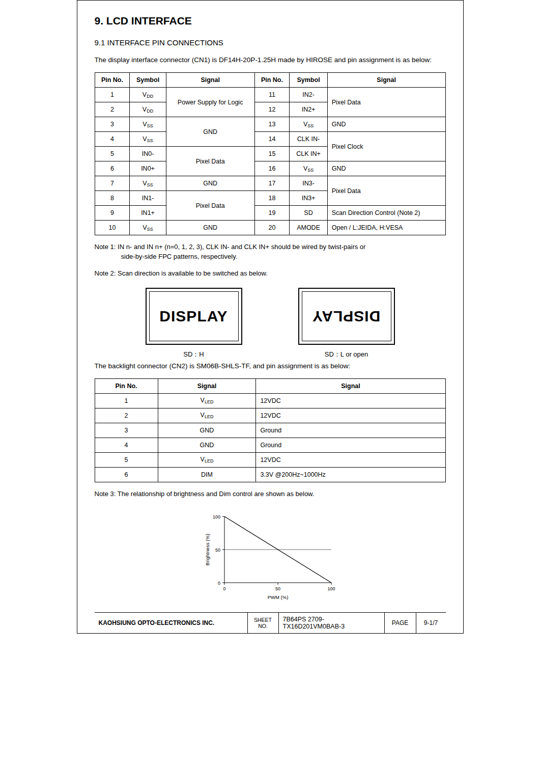9. LCD INTERFACE
9.1 INTERFACE PIN CONNECTIONS
The display interface connector (CN1) is DF14H-20P-1.25H made by HIROSE and pin assignment is as below:
| Pin No. | Symbol | Signal | Pin No. | Symbol | Signal |
| --- | --- | --- | --- | --- | --- |
| 1 | V DD | Power Supply for Logic | 11 | IN2- | Pixel Data |
| 2 | V DD | 12 | IN2+ |
| 3 | V SS | GND | 13 | V SS | GND |
| 4 | V SS | 14 | CLK IN- | Pixel Clock |
| 5 | IN0- | Pixel Data | 15 | CLK IN+ |
| 6 | IN0+ | 16 | V SS | GND |
| 7 | V SS | GND | 17 | IN3- | Pixel Data |
| 8 | IN1- | Pixel Data | 18 | IN3+ |
| 9 | IN1+ | 19 | SD | Scan Direction Control (Note 2) |
| 10 | V SS | GND | 20 | AMODE | Open / L:JEIDA, H:VESA |
Note 1: IN n- and IN n+ (n=0, 1, 2, 3), CLK IN- and CLK IN+ should be wired by twist-pairs or side-by-side FPC patterns, respectively.
Note 2: Scan direction is available to be switched as below.
DISPLAY
SD：H
DISPLAY
SD：L or open
The backlight connector (CN2) is SM06B-SHLS-TF, and pin assignment is as below:
| Pin No. | Signal | Signal |
| --- | --- | --- |
| 1 | V LED | 12VDC |
| 2 | V LED | 12VDC |
| 3 | GND | Ground |
| 4 | GND | Ground |
| 5 | V LED | 12VDC |
| 6 | DIM | 3.3V @200Hz~1000Hz |
Note 3: The relationship of brightness and Dim control are shown as below.
100 50 0 0 50 100 PWM (%) Brightness (%)
KAOHSIUNG OPTO-ELECTRONICS INC.
SHEET NO.
7B64PS 2709-TX16D201VM0BAB-3
PAGE
9-1/7